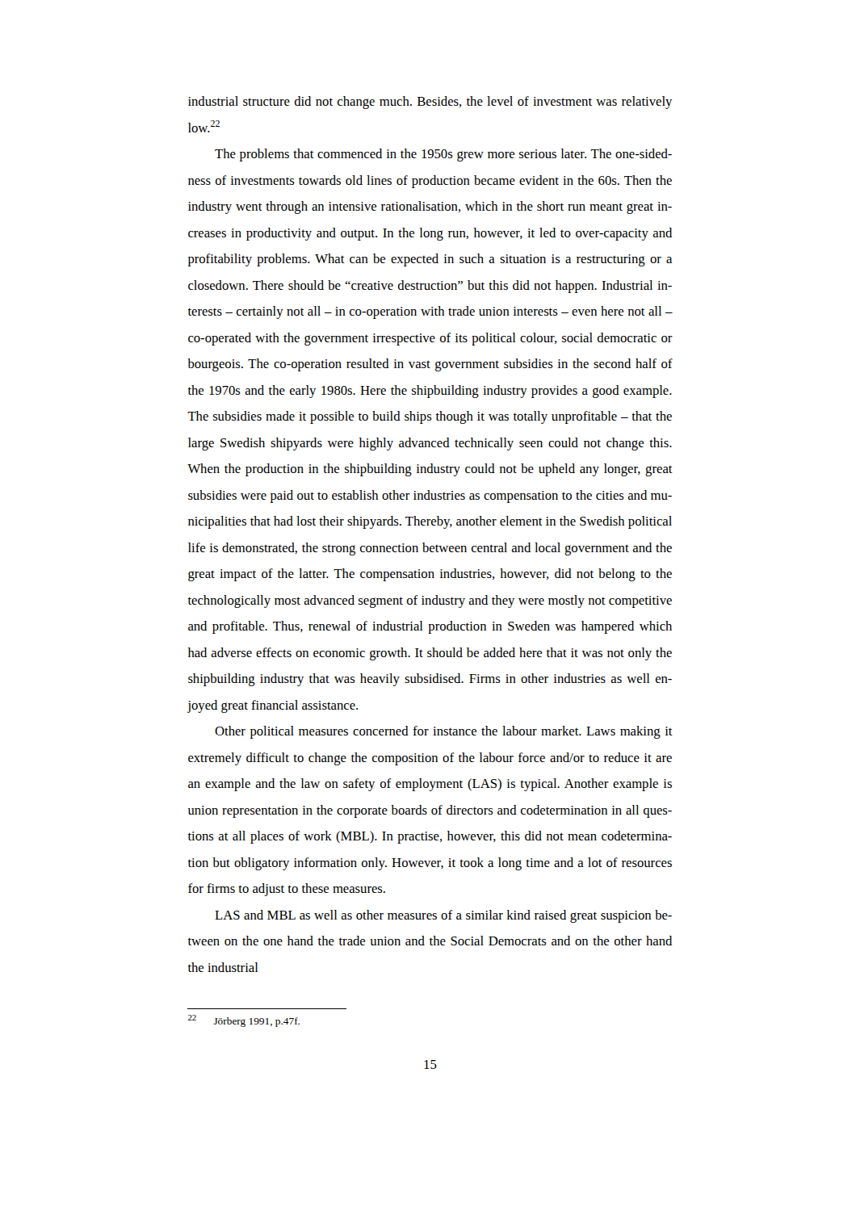industrial structure did not change much. Besides, the level of investment was relatively low.22
The problems that commenced in the 1950s grew more serious later. The one-sidedness of investments towards old lines of production became evident in the 60s. Then the industry went through an intensive rationalisation, which in the short run meant great increases in productivity and output. In the long run, however, it led to over-capacity and profitability problems. What can be expected in such a situation is a restructuring or a closedown. There should be “creative destruction” but this did not happen. Industrial interests – certainly not all – in co-operation with trade union interests – even here not all – co-operated with the government irrespective of its political colour, social democratic or bourgeois. The co-operation resulted in vast government subsidies in the second half of the 1970s and the early 1980s. Here the shipbuilding industry provides a good example. The subsidies made it possible to build ships though it was totally unprofitable – that the large Swedish shipyards were highly advanced technically seen could not change this. When the production in the shipbuilding industry could not be upheld any longer, great subsidies were paid out to establish other industries as compensation to the cities and municipalities that had lost their shipyards. Thereby, another element in the Swedish political life is demonstrated, the strong connection between central and local government and the great impact of the latter. The compensation industries, however, did not belong to the technologically most advanced segment of industry and they were mostly not competitive and profitable. Thus, renewal of industrial production in Sweden was hampered which had adverse effects on economic growth. It should be added here that it was not only the shipbuilding industry that was heavily subsidised. Firms in other industries as well enjoyed great financial assistance.
Other political measures concerned for instance the labour market. Laws making it extremely difficult to change the composition of the labour force and/or to reduce it are an example and the law on safety of employment (LAS) is typical. Another example is union representation in the corporate boards of directors and codetermination in all questions at all places of work (MBL). In practise, however, this did not mean codetermination but obligatory information only. However, it took a long time and a lot of resources for firms to adjust to these measures.
LAS and MBL as well as other measures of a similar kind raised great suspicion between on the one hand the trade union and the Social Democrats and on the other hand the industrial
22 Jörberg 1991, p.47f.
15